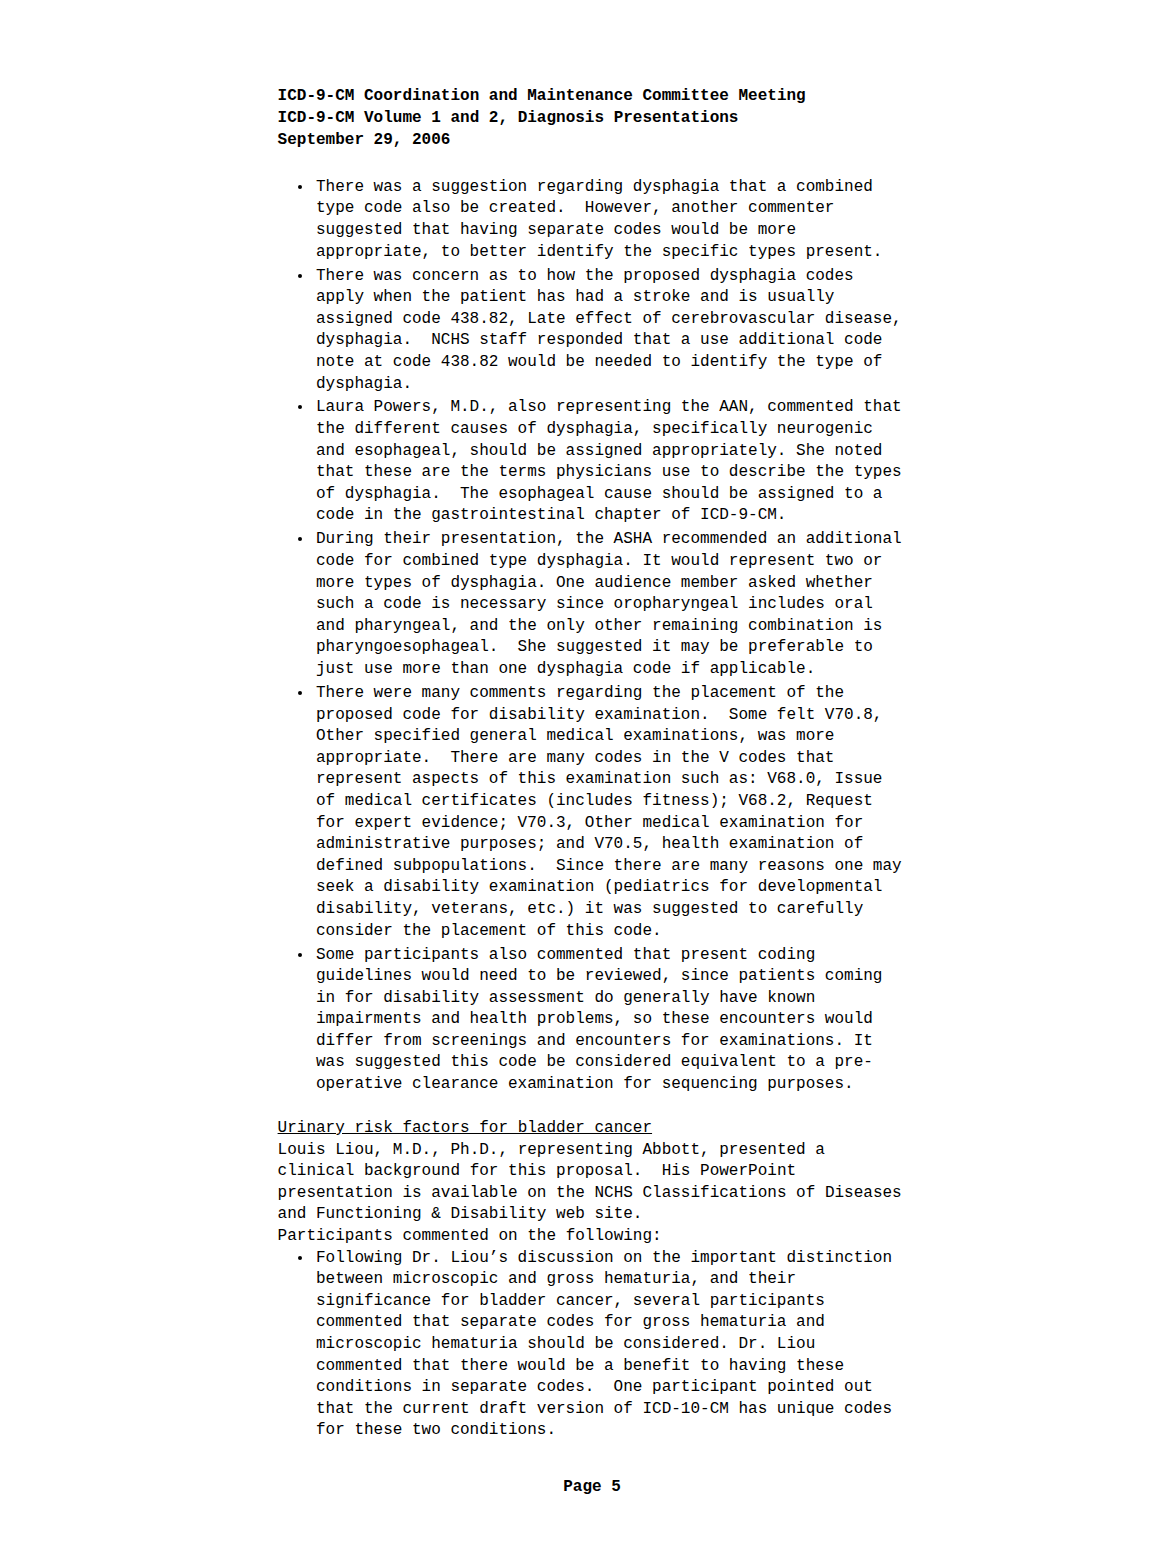ICD-9-CM Coordination and Maintenance Committee Meeting
ICD-9-CM Volume 1 and 2, Diagnosis Presentations
September 29, 2006
There was a suggestion regarding dysphagia that a combined type code also be created. However, another commenter suggested that having separate codes would be more appropriate, to better identify the specific types present.
There was concern as to how the proposed dysphagia codes apply when the patient has had a stroke and is usually assigned code 438.82, Late effect of cerebrovascular disease, dysphagia. NCHS staff responded that a use additional code note at code 438.82 would be needed to identify the type of dysphagia.
Laura Powers, M.D., also representing the AAN, commented that the different causes of dysphagia, specifically neurogenic and esophageal, should be assigned appropriately. She noted that these are the terms physicians use to describe the types of dysphagia. The esophageal cause should be assigned to a code in the gastrointestinal chapter of ICD-9-CM.
During their presentation, the ASHA recommended an additional code for combined type dysphagia. It would represent two or more types of dysphagia. One audience member asked whether such a code is necessary since oropharyngeal includes oral and pharyngeal, and the only other remaining combination is pharyngoesophageal. She suggested it may be preferable to just use more than one dysphagia code if applicable.
There were many comments regarding the placement of the proposed code for disability examination. Some felt V70.8, Other specified general medical examinations, was more appropriate. There are many codes in the V codes that represent aspects of this examination such as: V68.0, Issue of medical certificates (includes fitness); V68.2, Request for expert evidence; V70.3, Other medical examination for administrative purposes; and V70.5, health examination of defined subpopulations. Since there are many reasons one may seek a disability examination (pediatrics for developmental disability, veterans, etc.) it was suggested to carefully consider the placement of this code.
Some participants also commented that present coding guidelines would need to be reviewed, since patients coming in for disability assessment do generally have known impairments and health problems, so these encounters would differ from screenings and encounters for examinations. It was suggested this code be considered equivalent to a pre-operative clearance examination for sequencing purposes.
Urinary risk factors for bladder cancer
Louis Liou, M.D., Ph.D., representing Abbott, presented a clinical background for this proposal. His PowerPoint presentation is available on the NCHS Classifications of Diseases and Functioning & Disability web site.
Participants commented on the following:
Following Dr. Liou’s discussion on the important distinction between microscopic and gross hematuria, and their significance for bladder cancer, several participants commented that separate codes for gross hematuria and microscopic hematuria should be considered. Dr. Liou commented that there would be a benefit to having these conditions in separate codes. One participant pointed out that the current draft version of ICD-10-CM has unique codes for these two conditions.
Page 5